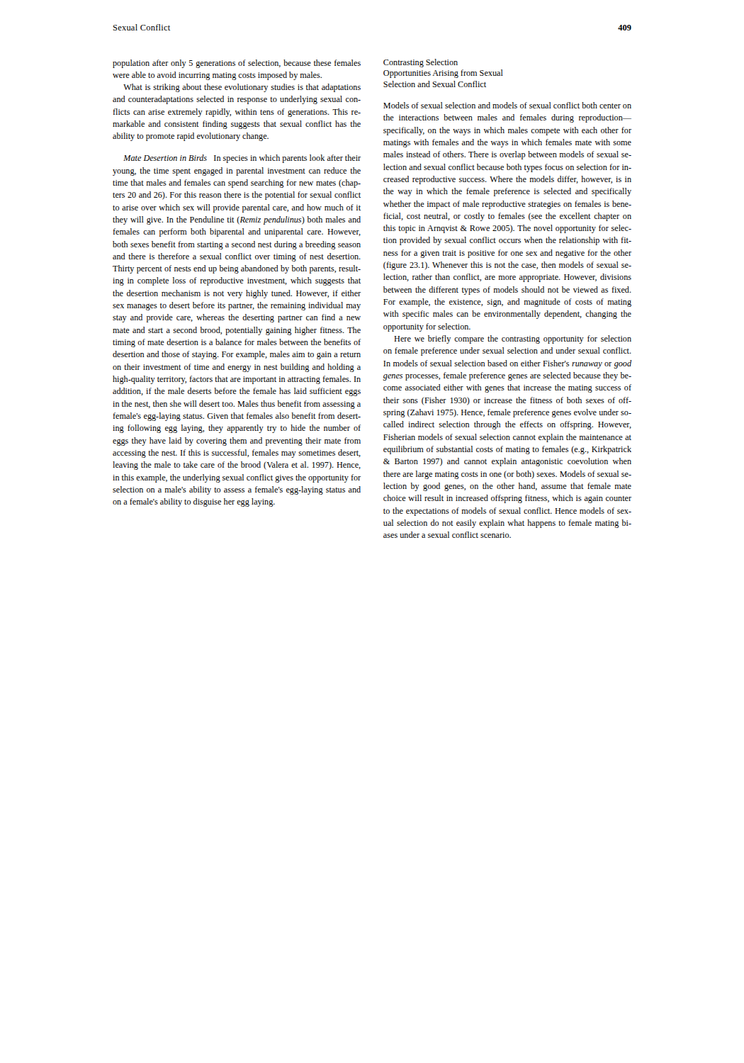Sexual Conflict 409
population after only 5 generations of selection, because these females were able to avoid incurring mating costs imposed by males.
What is striking about these evolutionary studies is that adaptations and counteradaptations selected in response to underlying sexual conflicts can arise extremely rapidly, within tens of generations. This remarkable and consistent finding suggests that sexual conflict has the ability to promote rapid evolutionary change.
Mate Desertion in Birds In species in which parents look after their young, the time spent engaged in parental investment can reduce the time that males and females can spend searching for new mates (chapters 20 and 26). For this reason there is the potential for sexual conflict to arise over which sex will provide parental care, and how much of it they will give. In the Penduline tit (Remiz pendulinus) both males and females can perform both biparental and uniparental care. However, both sexes benefit from starting a second nest during a breeding season and there is therefore a sexual conflict over timing of nest desertion. Thirty percent of nests end up being abandoned by both parents, resulting in complete loss of reproductive investment, which suggests that the desertion mechanism is not very highly tuned. However, if either sex manages to desert before its partner, the remaining individual may stay and provide care, whereas the deserting partner can find a new mate and start a second brood, potentially gaining higher fitness. The timing of mate desertion is a balance for males between the benefits of desertion and those of staying. For example, males aim to gain a return on their investment of time and energy in nest building and holding a high-quality territory, factors that are important in attracting females. In addition, if the male deserts before the female has laid sufficient eggs in the nest, then she will desert too. Males thus benefit from assessing a female's egg-laying status. Given that females also benefit from deserting following egg laying, they apparently try to hide the number of eggs they have laid by covering them and preventing their mate from accessing the nest. If this is successful, females may sometimes desert, leaving the male to take care of the brood (Valera et al. 1997). Hence, in this example, the underlying sexual conflict gives the opportunity for selection on a male's ability to assess a female's egg-laying status and on a female's ability to disguise her egg laying.
Contrasting Selection
Opportunities Arising from Sexual
Selection and Sexual Conflict
Models of sexual selection and models of sexual conflict both center on the interactions between males and females during reproduction—specifically, on the ways in which males compete with each other for matings with females and the ways in which females mate with some males instead of others. There is overlap between models of sexual selection and sexual conflict because both types focus on selection for increased reproductive success. Where the models differ, however, is in the way in which the female preference is selected and specifically whether the impact of male reproductive strategies on females is beneficial, cost neutral, or costly to females (see the excellent chapter on this topic in Arnqvist & Rowe 2005). The novel opportunity for selection provided by sexual conflict occurs when the relationship with fitness for a given trait is positive for one sex and negative for the other (figure 23.1). Whenever this is not the case, then models of sexual selection, rather than conflict, are more appropriate. However, divisions between the different types of models should not be viewed as fixed. For example, the existence, sign, and magnitude of costs of mating with specific males can be environmentally dependent, changing the opportunity for selection.
Here we briefly compare the contrasting opportunity for selection on female preference under sexual selection and under sexual conflict. In models of sexual selection based on either Fisher's runaway or good genes processes, female preference genes are selected because they become associated either with genes that increase the mating success of their sons (Fisher 1930) or increase the fitness of both sexes of offspring (Zahavi 1975). Hence, female preference genes evolve under so-called indirect selection through the effects on offspring. However, Fisherian models of sexual selection cannot explain the maintenance at equilibrium of substantial costs of mating to females (e.g., Kirkpatrick & Barton 1997) and cannot explain antagonistic coevolution when there are large mating costs in one (or both) sexes. Models of sexual selection by good genes, on the other hand, assume that female mate choice will result in increased offspring fitness, which is again counter to the expectations of models of sexual conflict. Hence models of sexual selection do not easily explain what happens to female mating biases under a sexual conflict scenario.